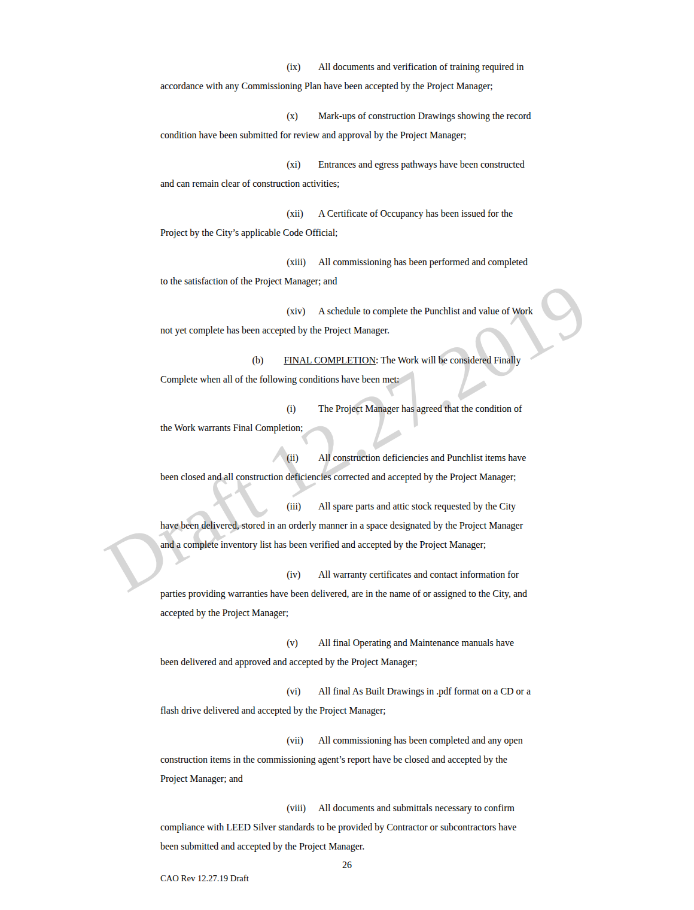Draft 12.27.2019
(ix) All documents and verification of training required in accordance with any Commissioning Plan have been accepted by the Project Manager;
(x) Mark-ups of construction Drawings showing the record condition have been submitted for review and approval by the Project Manager;
(xi) Entrances and egress pathways have been constructed and can remain clear of construction activities;
(xii) A Certificate of Occupancy has been issued for the Project by the City’s applicable Code Official;
(xiii) All commissioning has been performed and completed to the satisfaction of the Project Manager; and
(xiv) A schedule to complete the Punchlist and value of Work not yet complete has been accepted by the Project Manager.
(b) FINAL COMPLETION: The Work will be considered Finally Complete when all of the following conditions have been met:
(i) The Project Manager has agreed that the condition of the Work warrants Final Completion;
(ii) All construction deficiencies and Punchlist items have been closed and all construction deficiencies corrected and accepted by the Project Manager;
(iii) All spare parts and attic stock requested by the City have been delivered, stored in an orderly manner in a space designated by the Project Manager and a complete inventory list has been verified and accepted by the Project Manager;
(iv) All warranty certificates and contact information for parties providing warranties have been delivered, are in the name of or assigned to the City, and accepted by the Project Manager;
(v) All final Operating and Maintenance manuals have been delivered and approved and accepted by the Project Manager;
(vi) All final As Built Drawings in .pdf format on a CD or a flash drive delivered and accepted by the Project Manager;
(vii) All commissioning has been completed and any open construction items in the commissioning agent’s report have be closed and accepted by the Project Manager; and
(viii) All documents and submittals necessary to confirm compliance with LEED Silver standards to be provided by Contractor or subcontractors have been submitted and accepted by the Project Manager.
26
CAO Rev 12.27.19 Draft